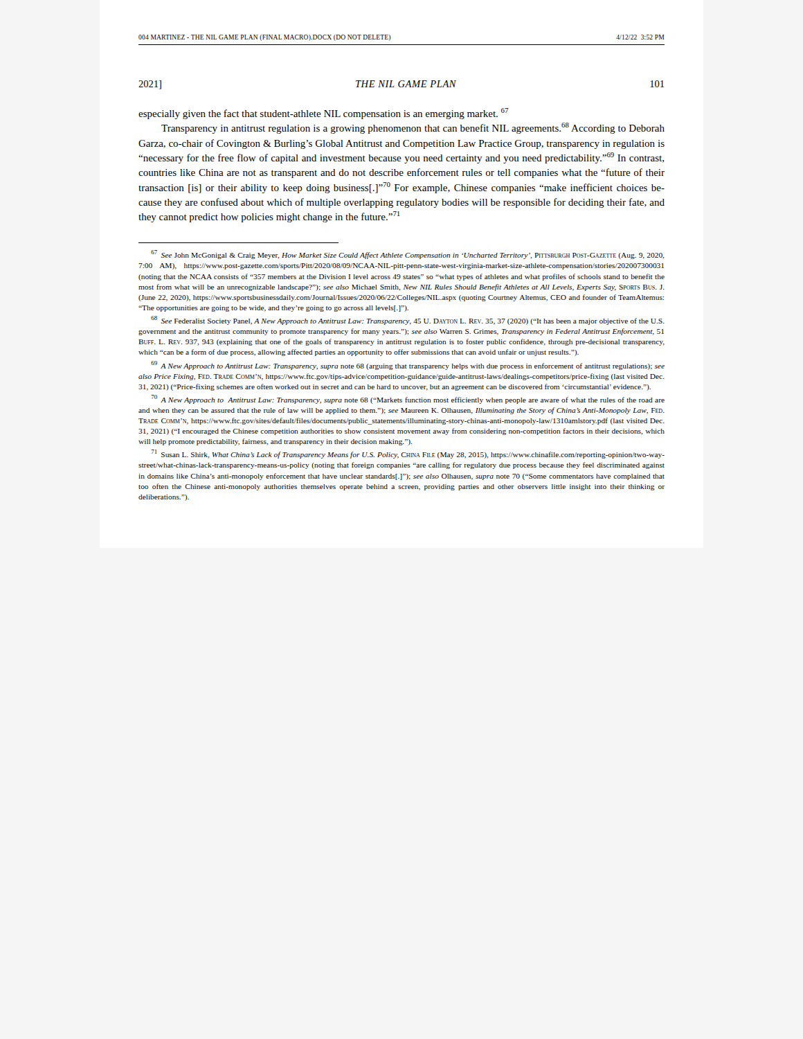004 Martinez - The NIL Game Plan (Final Macro).docx (Do Not Delete) 4/12/22 3:52 PM
2021] THE NIL GAME PLAN 101
especially given the fact that student-athlete NIL compensation is an emerging market. 67
Transparency in antitrust regulation is a growing phenomenon that can benefit NIL agreements.68 According to Deborah Garza, co-chair of Covington & Burling’s Global Antitrust and Competition Law Practice Group, transparency in regulation is “necessary for the free flow of capital and investment because you need certainty and you need predictability.”69 In contrast, countries like China are not as transparent and do not describe enforcement rules or tell companies what the “future of their transaction [is] or their ability to keep doing business[.]”70 For example, Chinese companies “make inefficient choices because they are confused about which of multiple overlapping regulatory bodies will be responsible for deciding their fate, and they cannot predict how policies might change in the future.”71
67 See John McGonigal & Craig Meyer, How Market Size Could Affect Athlete Compensation in ‘Uncharted Territory’, Pittsburgh Post-Gazette (Aug. 9, 2020, 7:00 AM), https://www.post-gazette.com/sports/Pitt/2020/08/09/NCAA-NIL-pitt-penn-state-west-virginia-market-size-athlete-compensation/stories/202007300031 (noting that the NCAA consists of “357 members at the Division I level across 49 states” so “what types of athletes and what profiles of schools stand to benefit the most from what will be an unrecognizable landscape?”); see also Michael Smith, New NIL Rules Should Benefit Athletes at All Levels, Experts Say, Sports Bus. J. (June 22, 2020), https://www.sportsbusinessdaily.com/Journal/Issues/2020/06/22/Colleges/NIL.aspx (quoting Courtney Altemus, CEO and founder of TeamAltemus: “The opportunities are going to be wide, and they’re going to go across all levels[.]”).
68 See Federalist Society Panel, A New Approach to Antitrust Law: Transparency, 45 U. Dayton L. Rev. 35, 37 (2020) (“It has been a major objective of the U.S. government and the antitrust community to promote transparency for many years.”); see also Warren S. Grimes, Transparency in Federal Antitrust Enforcement, 51 Buff. L. Rev. 937, 943 (explaining that one of the goals of transparency in antitrust regulation is to foster public confidence, through pre-decisional transparency, which “can be a form of due process, allowing affected parties an opportunity to offer submissions that can avoid unfair or unjust results.”).
69 A New Approach to Antitrust Law: Transparency, supra note 68 (arguing that transparency helps with due process in enforcement of antitrust regulations); see also Price Fixing, Fed. Trade Comm’n, https://www.ftc.gov/tips-advice/competition-guidance/guide-antitrust-laws/dealings-competitors/price-fixing (last visited Dec. 31, 2021) (“Price-fixing schemes are often worked out in secret and can be hard to uncover, but an agreement can be discovered from ‘circumstantial’ evidence.”).
70 A New Approach to Antitrust Law: Transparency, supra note 68 (“Markets function most efficiently when people are aware of what the rules of the road are and when they can be assured that the rule of law will be applied to them.”); see Maureen K. Olhausen, Illuminating the Story of China’s Anti-Monopoly Law, Fed. Trade Comm’n, https://www.ftc.gov/sites/default/files/documents/public_statements/illuminating-story-chinas-anti-monopoly-law/1310amlstory.pdf (last visited Dec. 31, 2021) (“I encouraged the Chinese competition authorities to show consistent movement away from considering non-competition factors in their decisions, which will help promote predictability, fairness, and transparency in their decision making.”).
71 Susan L. Shirk, What China’s Lack of Transparency Means for U.S. Policy, China File (May 28, 2015), https://www.chinafile.com/reporting-opinion/two-way-street/what-chinas-lack-transparency-means-us-policy (noting that foreign companies “are calling for regulatory due process because they feel discriminated against in domains like China’s anti-monopoly enforcement that have unclear standards[.]”); see also Olhausen, supra note 70 (“Some commentators have complained that too often the Chinese anti-monopoly authorities themselves operate behind a screen, providing parties and other observers little insight into their thinking or deliberations.”).